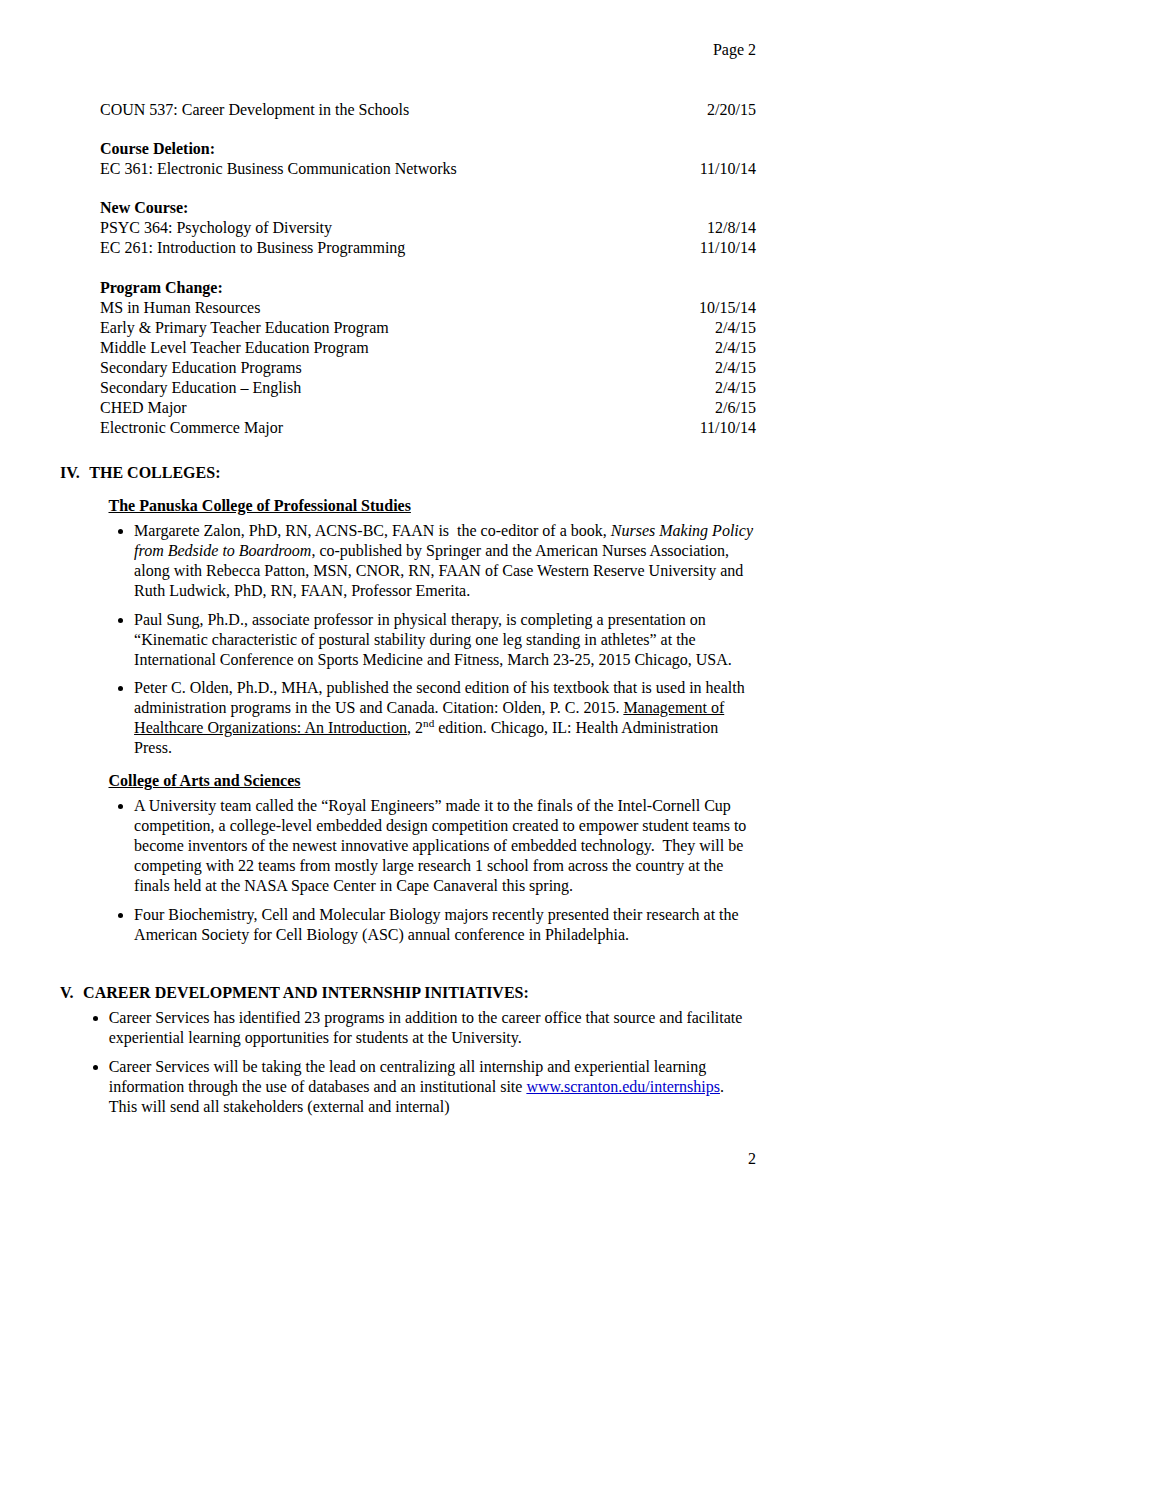Page 2
COUN 537: Career Development in the Schools 2/20/15
Course Deletion:
EC 361: Electronic Business Communication Networks 11/10/14
New Course:
PSYC 364: Psychology of Diversity 12/8/14
EC 261: Introduction to Business Programming 11/10/14
Program Change:
MS in Human Resources 10/15/14
Early & Primary Teacher Education Program 2/4/15
Middle Level Teacher Education Program 2/4/15
Secondary Education Programs 2/4/15
Secondary Education – English 2/4/15
CHED Major 2/6/15
Electronic Commerce Major 11/10/14
IV.
THE COLLEGES:
The Panuska College of Professional Studies
Margarete Zalon, PhD, RN, ACNS-BC, FAAN is the co-editor of a book, Nurses Making Policy from Bedside to Boardroom, co-published by Springer and the American Nurses Association, along with Rebecca Patton, MSN, CNOR, RN, FAAN of Case Western Reserve University and Ruth Ludwick, PhD, RN, FAAN, Professor Emerita.
Paul Sung, Ph.D., associate professor in physical therapy, is completing a presentation on “Kinematic characteristic of postural stability during one leg standing in athletes” at the International Conference on Sports Medicine and Fitness, March 23-25, 2015 Chicago, USA.
Peter C. Olden, Ph.D., MHA, published the second edition of his textbook that is used in health administration programs in the US and Canada. Citation: Olden, P. C. 2015. Management of Healthcare Organizations: An Introduction, 2nd edition. Chicago, IL: Health Administration Press.
College of Arts and Sciences
A University team called the “Royal Engineers” made it to the finals of the Intel-Cornell Cup competition, a college-level embedded design competition created to empower student teams to become inventors of the newest innovative applications of embedded technology. They will be competing with 22 teams from mostly large research 1 school from across the country at the finals held at the NASA Space Center in Cape Canaveral this spring.
Four Biochemistry, Cell and Molecular Biology majors recently presented their research at the American Society for Cell Biology (ASC) annual conference in Philadelphia.
V.
CAREER DEVELOPMENT AND INTERNSHIP INITIATIVES:
Career Services has identified 23 programs in addition to the career office that source and facilitate experiential learning opportunities for students at the University.
Career Services will be taking the lead on centralizing all internship and experiential learning information through the use of databases and an institutional site www.scranton.edu/internships. This will send all stakeholders (external and internal)
2